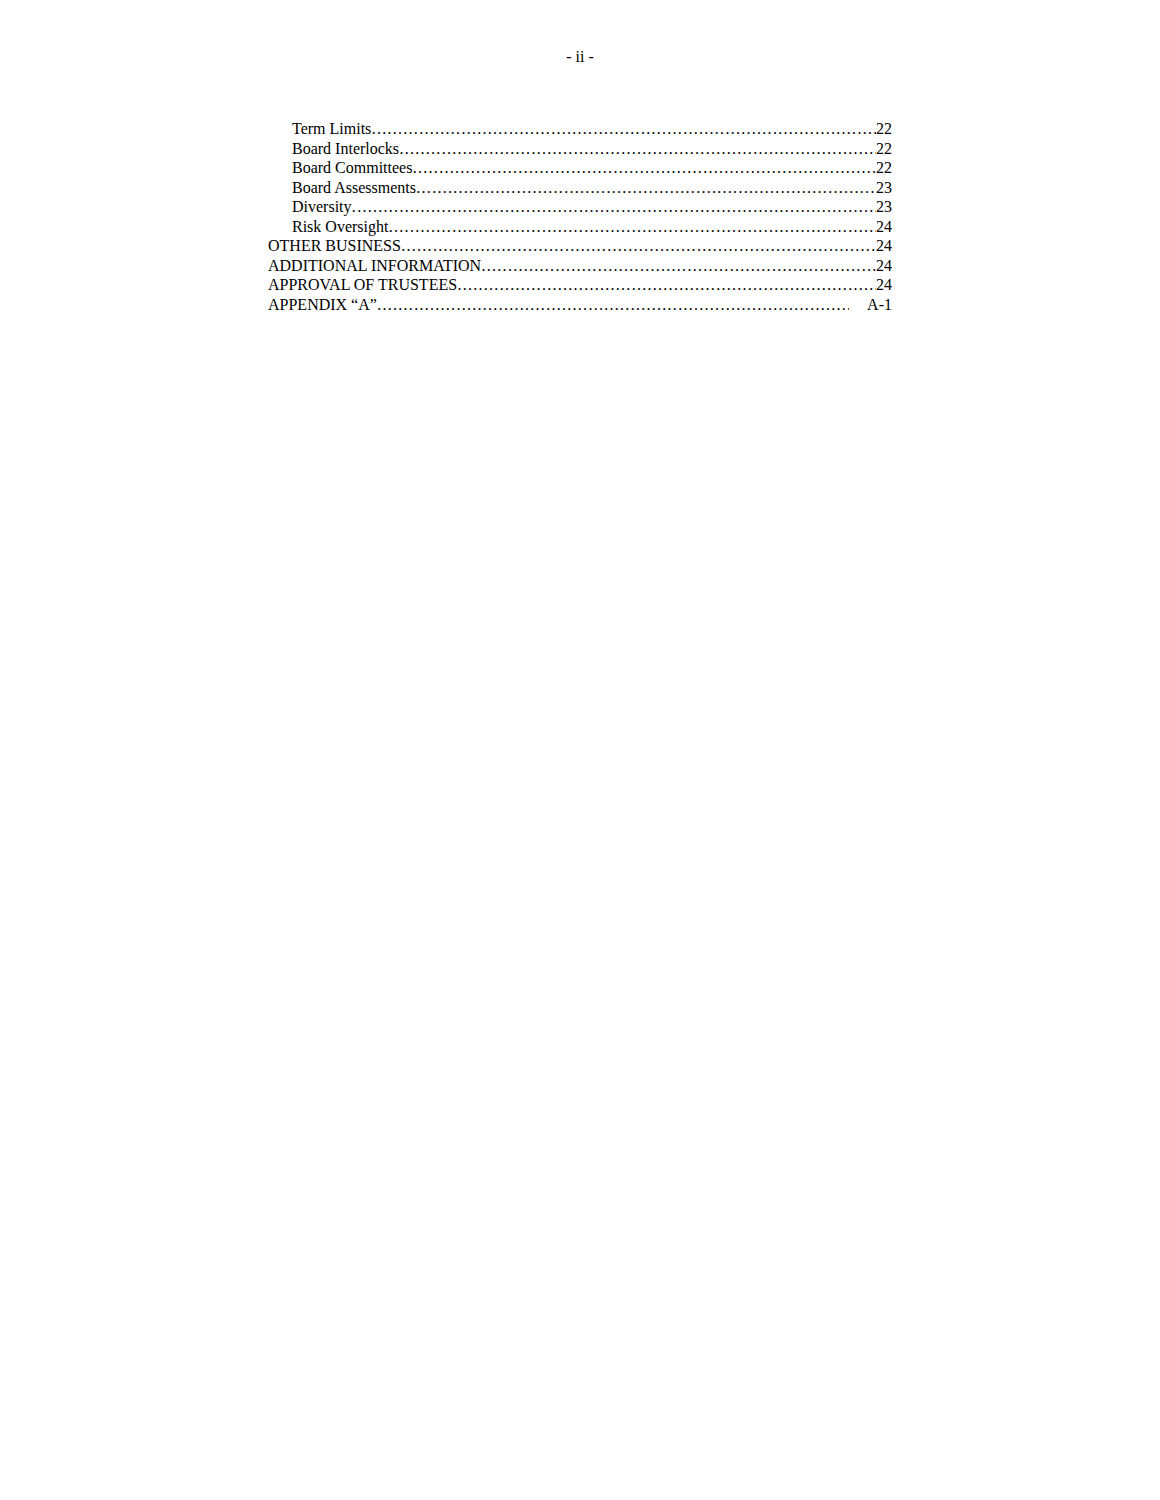- ii -
Term Limits .................................................................................................................................................. 22
Board Interlocks ......................................................................................................................................... 22
Board Committees ..................................................................................................................................... 22
Board Assessments ................................................................................................................................... 23
Diversity ....................................................................................................................................................... 23
Risk Oversight ........................................................................................................................................... 24
OTHER BUSINESS ................................................................................................................................................. 24
ADDITIONAL INFORMATION ............................................................................................................................. 24
APPROVAL OF TRUSTEES .................................................................................................................................... 24
APPENDIX “A” ......................................................................................................................................................... A-1